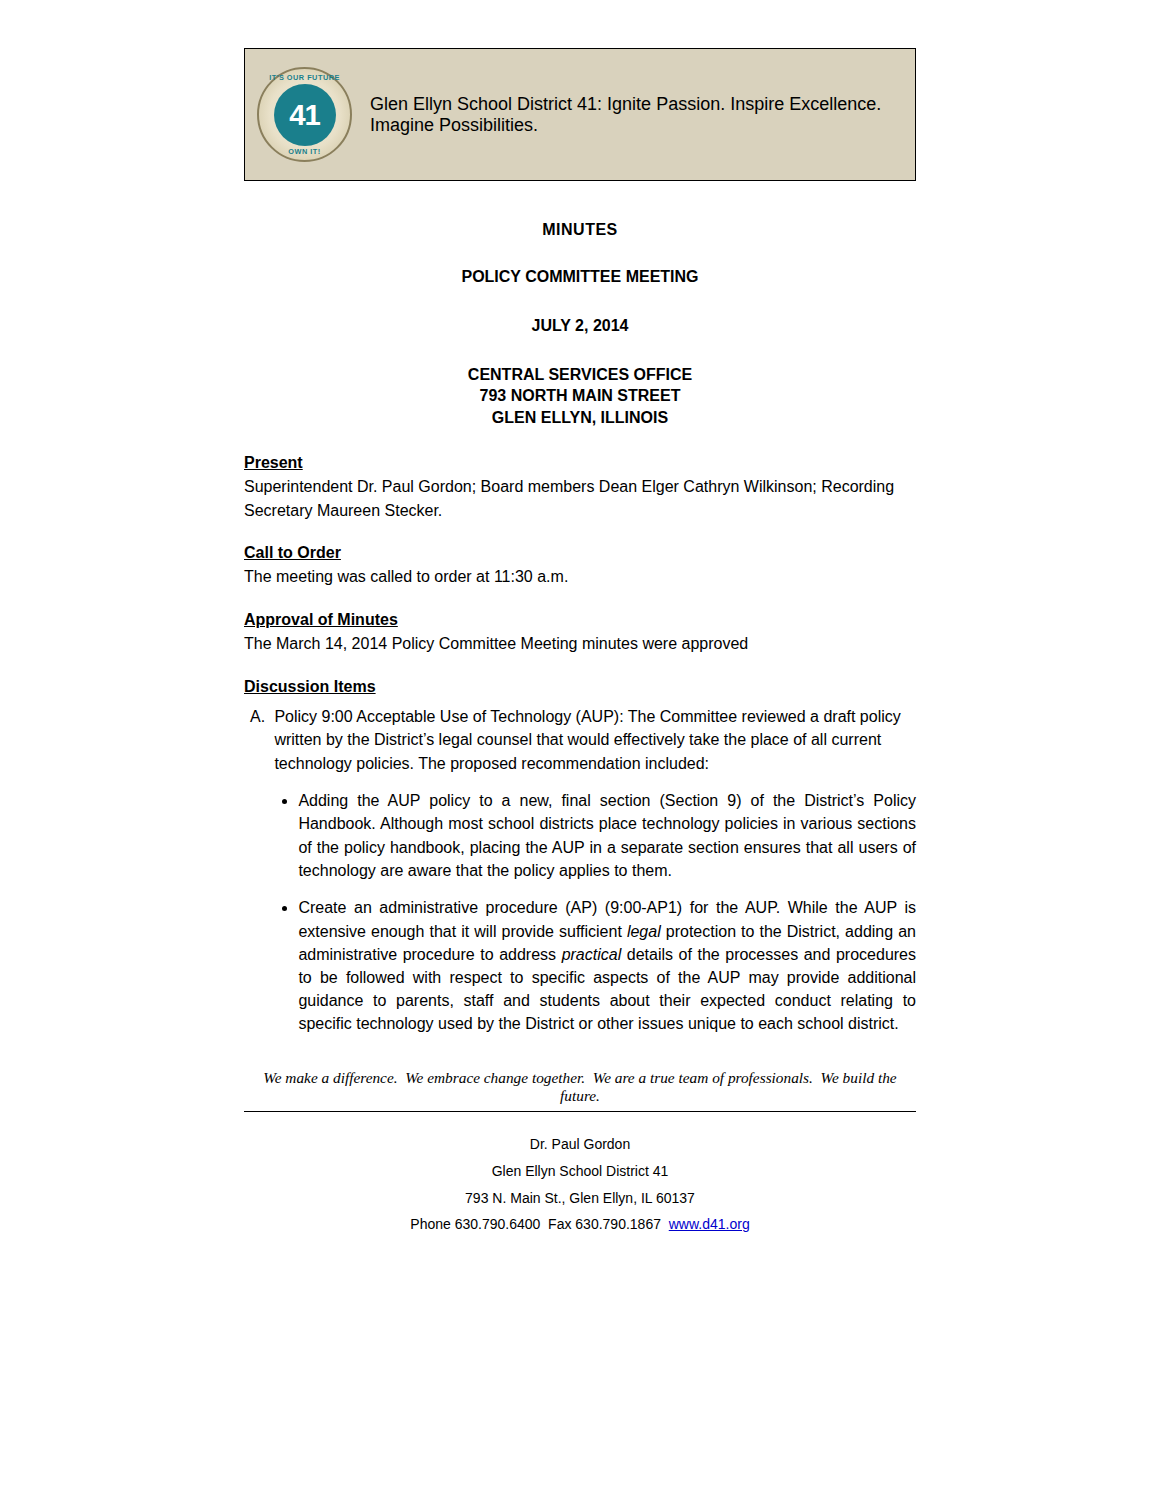41
IT'S OUR FUTURE
OWN IT!
Glen Ellyn School District 41: Ignite Passion. Inspire Excellence. Imagine Possibilities.
MINUTES
POLICY COMMITTEE MEETING
JULY 2, 2014
CENTRAL SERVICES OFFICE
793 NORTH MAIN STREET
GLEN ELLYN, ILLINOIS
Present
Superintendent Dr. Paul Gordon; Board members Dean Elger Cathryn Wilkinson; Recording Secretary Maureen Stecker.
Call to Order
The meeting was called to order at 11:30 a.m.
Approval of Minutes
The March 14, 2014 Policy Committee Meeting minutes were approved
Discussion Items
Policy 9:00 Acceptable Use of Technology (AUP): The Committee reviewed a draft policy written by the District’s legal counsel that would effectively take the place of all current technology policies. The proposed recommendation included:
Adding the AUP policy to a new, final section (Section 9) of the District’s Policy Handbook. Although most school districts place technology policies in various sections of the policy handbook, placing the AUP in a separate section ensures that all users of technology are aware that the policy applies to them.
Create an administrative procedure (AP) (9:00-AP1) for the AUP. While the AUP is extensive enough that it will provide sufficient legal protection to the District, adding an administrative procedure to address practical details of the processes and procedures to be followed with respect to specific aspects of the AUP may provide additional guidance to parents, staff and students about their expected conduct relating to specific technology used by the District or other issues unique to each school district.
We make a difference. We embrace change together. We are a true team of professionals. We build the future.
Dr. Paul Gordon
Glen Ellyn School District 41
793 N. Main St., Glen Ellyn, IL 60137
Phone 630.790.6400 Fax 630.790.1867 www.d41.org